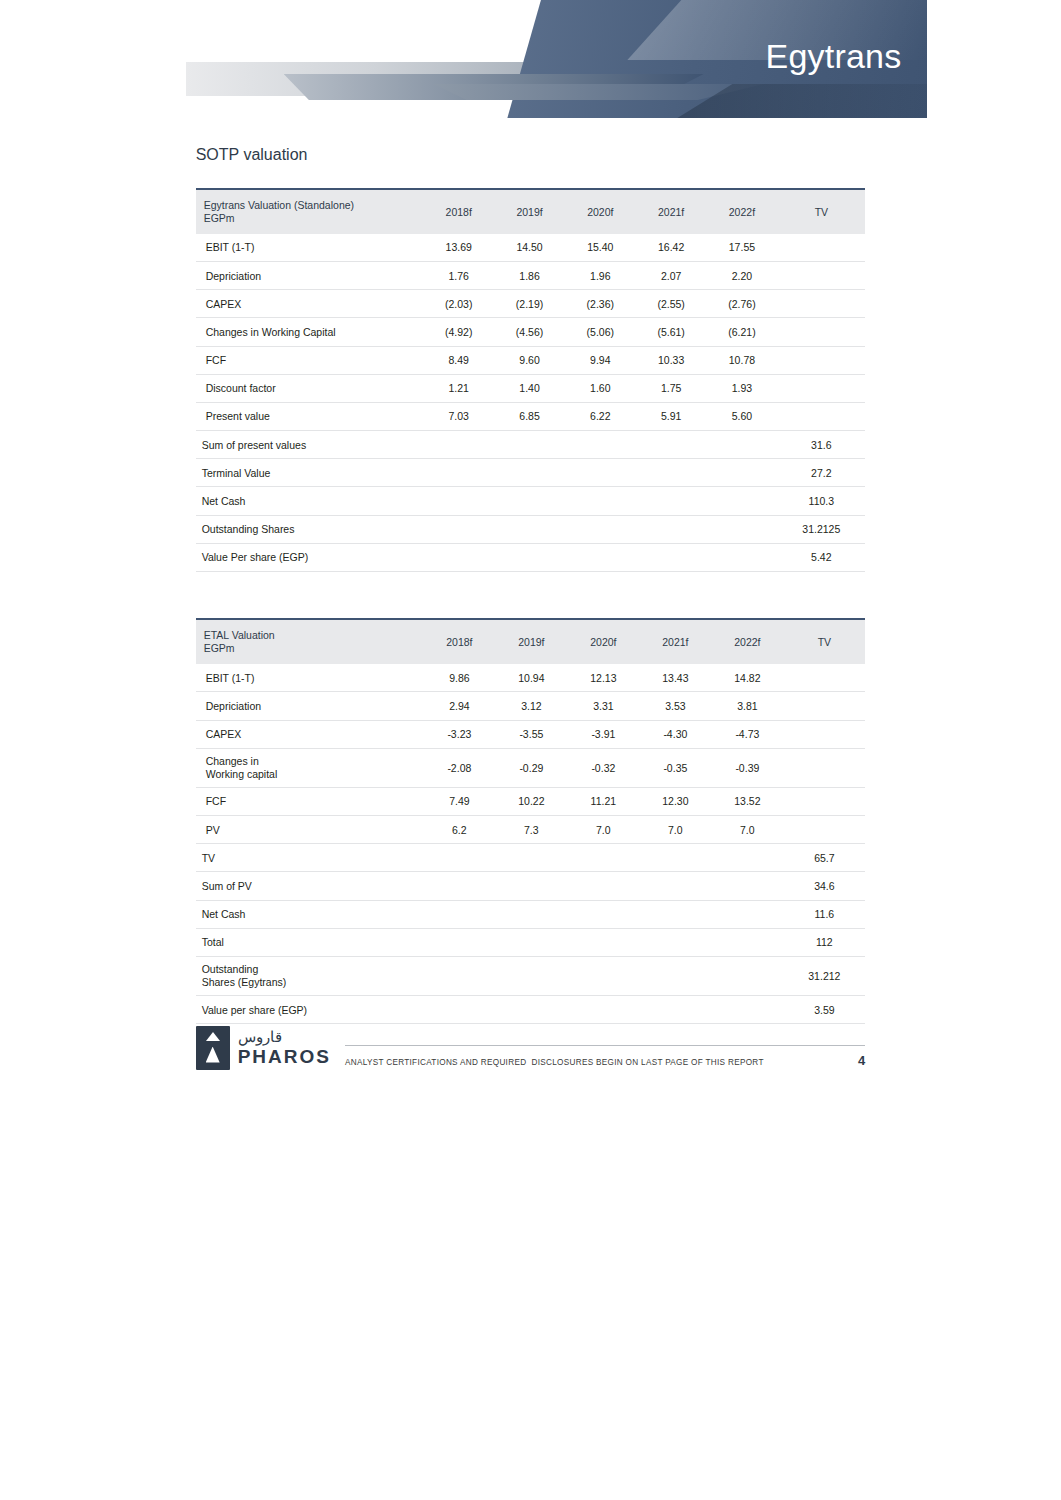Egytrans
SOTP valuation
| Egytrans Valuation (Standalone) EGPm | 2018f | 2019f | 2020f | 2021f | 2022f | TV |
| --- | --- | --- | --- | --- | --- | --- |
| EBIT (1-T) | 13.69 | 14.50 | 15.40 | 16.42 | 17.55 | |
| Depriciation | 1.76 | 1.86 | 1.96 | 2.07 | 2.20 | |
| CAPEX | (2.03) | (2.19) | (2.36) | (2.55) | (2.76) | |
| Changes in Working Capital | (4.92) | (4.56) | (5.06) | (5.61) | (6.21) | |
| FCF | 8.49 | 9.60 | 9.94 | 10.33 | 10.78 | |
| Discount factor | 1.21 | 1.40 | 1.60 | 1.75 | 1.93 | |
| Present value | 7.03 | 6.85 | 6.22 | 5.91 | 5.60 | |
| Sum of present values | | | | | | 31.6 |
| Terminal Value | | | | | | 27.2 |
| Net Cash | | | | | | 110.3 |
| Outstanding Shares | | | | | | 31.2125 |
| Value Per share (EGP) | | | | | | 5.42 |
| ETAL Valuation EGPm | 2018f | 2019f | 2020f | 2021f | 2022f | TV |
| --- | --- | --- | --- | --- | --- | --- |
| EBIT (1-T) | 9.86 | 10.94 | 12.13 | 13.43 | 14.82 | |
| Depriciation | 2.94 | 3.12 | 3.31 | 3.53 | 3.81 | |
| CAPEX | -3.23 | -3.55 | -3.91 | -4.30 | -4.73 | |
| Changes in Working capital | -2.08 | -0.29 | -0.32 | -0.35 | -0.39 | |
| FCF | 7.49 | 10.22 | 11.21 | 12.30 | 13.52 | |
| PV | 6.2 | 7.3 | 7.0 | 7.0 | 7.0 | |
| TV | | | | | | 65.7 |
| Sum of PV | | | | | | 34.6 |
| Net Cash | | | | | | 11.6 |
| Total | | | | | | 112 |
| Outstanding Shares (Egytrans) | | | | | | 31.212 |
| Value per share (EGP) | | | | | | 3.59 |
قاروس
PHAROS
Analyst certifications and required disclosures begin on last page of this report
4